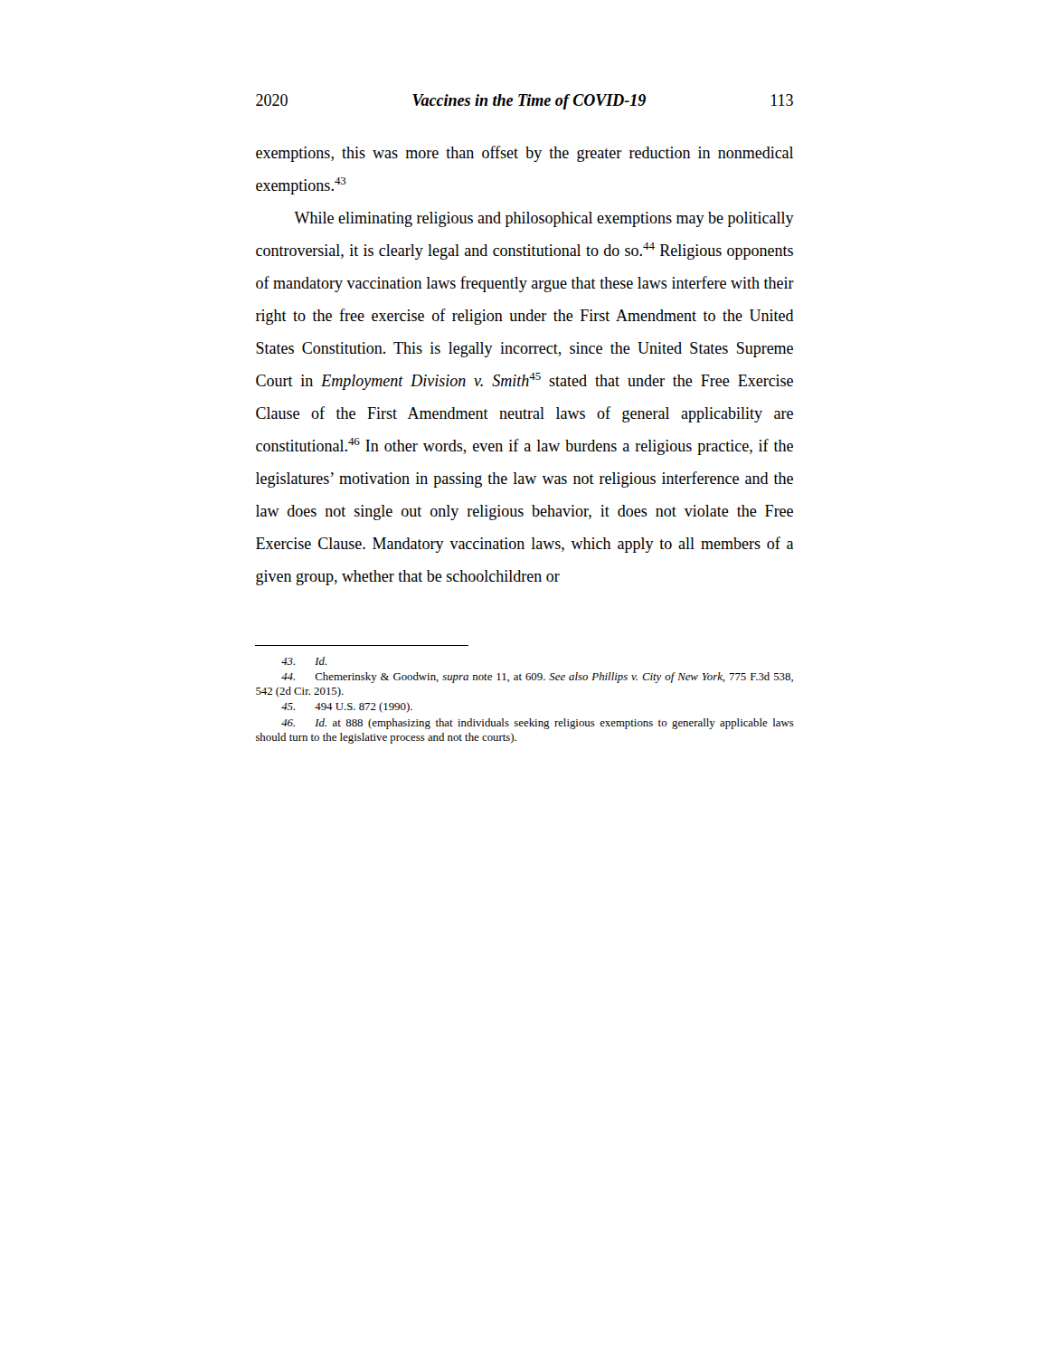2020 Vaccines in the Time of COVID-19 113
exemptions, this was more than offset by the greater reduction in nonmedical exemptions.43
While eliminating religious and philosophical exemptions may be politically controversial, it is clearly legal and constitutional to do so.44 Religious opponents of mandatory vaccination laws frequently argue that these laws interfere with their right to the free exercise of religion under the First Amendment to the United States Constitution. This is legally incorrect, since the United States Supreme Court in Employment Division v. Smith45 stated that under the Free Exercise Clause of the First Amendment neutral laws of general applicability are constitutional.46 In other words, even if a law burdens a religious practice, if the legislatures’ motivation in passing the law was not religious interference and the law does not single out only religious behavior, it does not violate the Free Exercise Clause. Mandatory vaccination laws, which apply to all members of a given group, whether that be schoolchildren or
43. Id.
44. Chemerinsky & Goodwin, supra note 11, at 609. See also Phillips v. City of New York, 775 F.3d 538, 542 (2d Cir. 2015).
45. 494 U.S. 872 (1990).
46. Id. at 888 (emphasizing that individuals seeking religious exemptions to generally applicable laws should turn to the legislative process and not the courts).